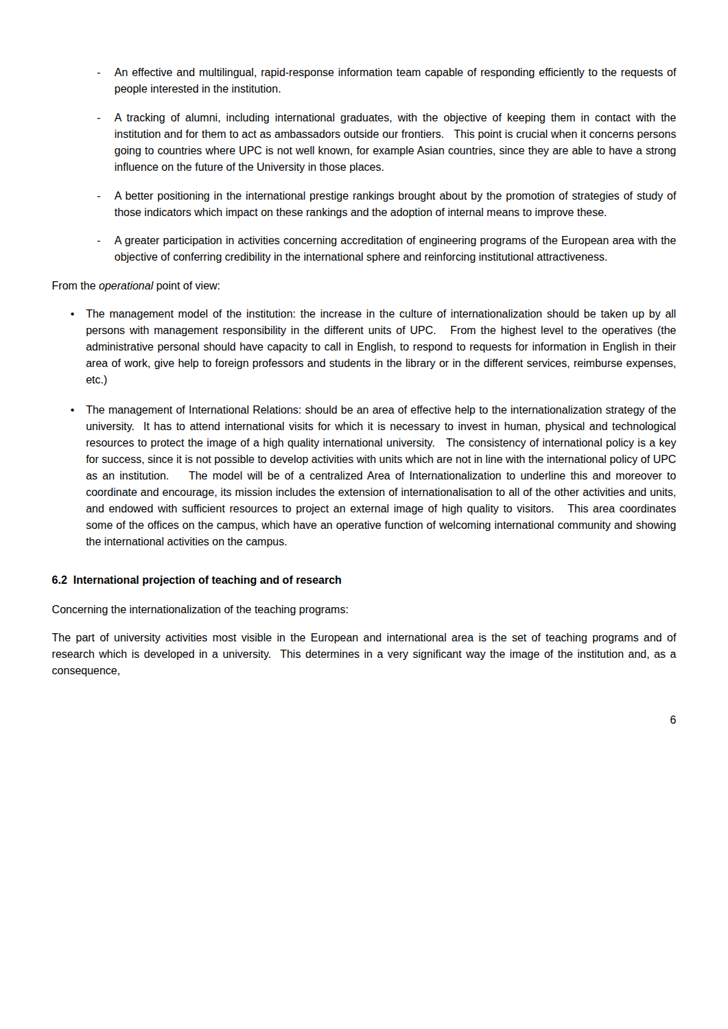An effective and multilingual, rapid-response information team capable of responding efficiently to the requests of people interested in the institution.
A tracking of alumni, including international graduates, with the objective of keeping them in contact with the institution and for them to act as ambassadors outside our frontiers. This point is crucial when it concerns persons going to countries where UPC is not well known, for example Asian countries, since they are able to have a strong influence on the future of the University in those places.
A better positioning in the international prestige rankings brought about by the promotion of strategies of study of those indicators which impact on these rankings and the adoption of internal means to improve these.
A greater participation in activities concerning accreditation of engineering programs of the European area with the objective of conferring credibility in the international sphere and reinforcing institutional attractiveness.
From the operational point of view:
The management model of the institution: the increase in the culture of internationalization should be taken up by all persons with management responsibility in the different units of UPC. From the highest level to the operatives (the administrative personal should have capacity to call in English, to respond to requests for information in English in their area of work, give help to foreign professors and students in the library or in the different services, reimburse expenses, etc.)
The management of International Relations: should be an area of effective help to the internationalization strategy of the university. It has to attend international visits for which it is necessary to invest in human, physical and technological resources to protect the image of a high quality international university. The consistency of international policy is a key for success, since it is not possible to develop activities with units which are not in line with the international policy of UPC as an institution. The model will be of a centralized Area of Internationalization to underline this and moreover to coordinate and encourage, its mission includes the extension of internationalisation to all of the other activities and units, and endowed with sufficient resources to project an external image of high quality to visitors. This area coordinates some of the offices on the campus, which have an operative function of welcoming international community and showing the international activities on the campus.
6.2 International projection of teaching and of research
Concerning the internationalization of the teaching programs:
The part of university activities most visible in the European and international area is the set of teaching programs and of research which is developed in a university. This determines in a very significant way the image of the institution and, as a consequence,
6